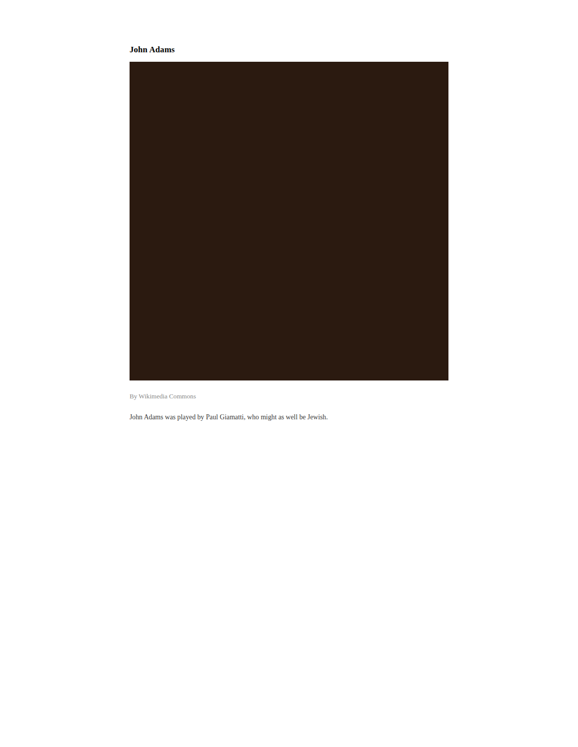John Adams
By Wikimedia Commons
John Adams was played by Paul Giamatti, who might as well be Jewish.